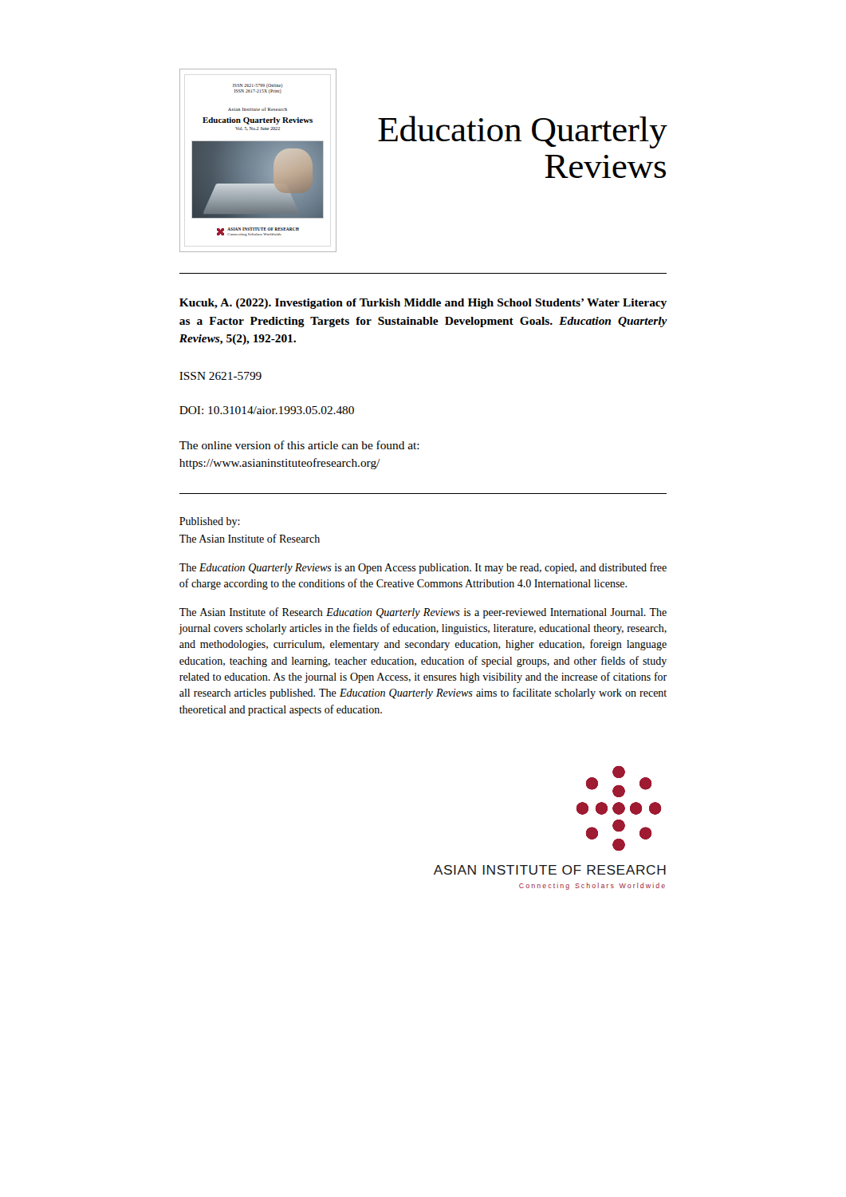ISSN 2621-5799 (Online)
ISSN 2617-215X (Print)
Asian Institute of Research
Education Quarterly Reviews
Vol. 5, No.2 June 2022
ASIAN INSTITUTE OF RESEARCH Connecting Scholars Worldwide
Education Quarterly
Reviews
Kucuk, A. (2022). Investigation of Turkish Middle and High School Students’ Water Literacy as a Factor Predicting Targets for Sustainable Development Goals. Education Quarterly Reviews, 5(2), 192-201.
ISSN 2621-5799
DOI: 10.31014/aior.1993.05.02.480
The online version of this article can be found at:
https://www.asianinstituteofresearch.org/
Published by:
The Asian Institute of Research
The Education Quarterly Reviews is an Open Access publication. It may be read, copied, and distributed free of charge according to the conditions of the Creative Commons Attribution 4.0 International license.
The Asian Institute of Research Education Quarterly Reviews is a peer-reviewed International Journal. The journal covers scholarly articles in the fields of education, linguistics, literature, educational theory, research, and methodologies, curriculum, elementary and secondary education, higher education, foreign language education, teaching and learning, teacher education, education of special groups, and other fields of study related to education. As the journal is Open Access, it ensures high visibility and the increase of citations for all research articles published. The Education Quarterly Reviews aims to facilitate scholarly work on recent theoretical and practical aspects of education.
ASIAN INSTITUTE OF RESEARCH
Connecting Scholars Worldwide